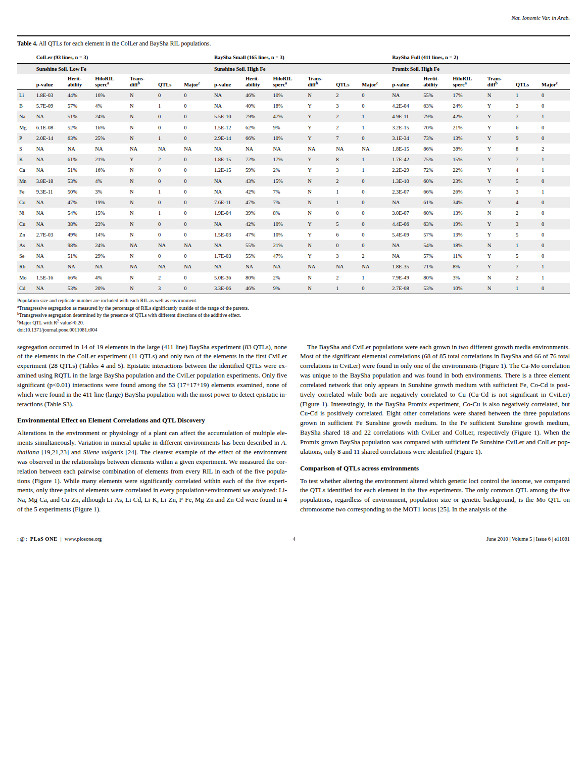Nat. Ionomic Var. in Arab.
Table 4. All QTLs for each element in the ColLer and BaySha RIL populations.
| | ColLer (93 lines, n = 3) | BaySha Small (165 lines, n = 3) | BaySha Full (411 lines, n = 2) |
| --- | --- | --- | --- |
| | Sunshine Soil, Low Fe | Sunshine Soil, High Fe | Promix Soil, High Fe |
| | p-value | Herit- ability | HiloRIL sperc a | Trans- diff b | QTLs | Major c | p-value | Herit- ability | HiloRIL sperc a | Trans- diff b | QTLs | Major c | p-value | Hertit- ability | HiloRIL sperc a | Trans- diff b | QTLs | Major c |
| Li | 1.8E-03 | 44% | 16% | N | 0 | 0 | NA | 46% | 10% | N | 2 | 0 | NA | 55% | 17% | N | 1 | 0 |
| B | 5.7E-09 | 57% | 4% | N | 1 | 0 | NA | 40% | 18% | Y | 3 | 0 | 4.2E-04 | 63% | 24% | Y | 3 | 0 |
| Na | NA | 51% | 24% | N | 0 | 0 | 5.5E-10 | 79% | 47% | Y | 2 | 1 | 4.9E-11 | 79% | 42% | Y | 7 | 1 |
| Mg | 6.1E-08 | 52% | 16% | N | 0 | 0 | 1.5E-12 | 62% | 9% | Y | 2 | 1 | 3.2E-15 | 70% | 21% | Y | 6 | 0 |
| P | 2.0E-14 | 63% | 25% | N | 1 | 0 | 2.9E-14 | 66% | 10% | Y | 7 | 0 | 3.1E-34 | 73% | 13% | Y | 9 | 0 |
| S | NA | NA | NA | NA | NA | NA | NA | NA | NA | NA | NA | NA | 1.8E-15 | 86% | 38% | Y | 8 | 2 |
| K | NA | 61% | 21% | Y | 2 | 0 | 1.8E-15 | 72% | 17% | Y | 8 | 1 | 1.7E-42 | 75% | 15% | Y | 7 | 1 |
| Ca | NA | 51% | 16% | N | 0 | 0 | 1.2E-15 | 59% | 2% | Y | 3 | 1 | 2.2E-29 | 72% | 22% | Y | 4 | 1 |
| Mn | 3.8E-18 | 53% | 4% | N | 0 | 0 | NA | 43% | 15% | N | 2 | 0 | 1.3E-10 | 60% | 23% | Y | 5 | 0 |
| Fe | 9.3E-11 | 50% | 3% | N | 1 | 0 | NA | 42% | 7% | N | 1 | 0 | 2.3E-07 | 66% | 26% | Y | 3 | 1 |
| Co | NA | 47% | 19% | N | 0 | 0 | 7.6E-11 | 47% | 7% | N | 1 | 0 | NA | 61% | 34% | Y | 4 | 0 |
| Ni | NA | 54% | 15% | N | 1 | 0 | 1.9E-04 | 39% | 8% | N | 0 | 0 | 3.0E-07 | 60% | 13% | N | 2 | 0 |
| Cu | NA | 38% | 23% | N | 0 | 0 | NA | 42% | 10% | Y | 5 | 0 | 4.4E-06 | 63% | 19% | Y | 3 | 0 |
| Zn | 2.7E-03 | 49% | 14% | N | 0 | 0 | 1.5E-03 | 47% | 10% | Y | 6 | 0 | 5.4E-09 | 57% | 13% | Y | 5 | 0 |
| As | NA | 98% | 24% | NA | NA | NA | NA | 55% | 21% | N | 0 | 0 | NA | 54% | 18% | N | 1 | 0 |
| Se | NA | 51% | 29% | N | 0 | 0 | 1.7E-03 | 55% | 47% | Y | 3 | 2 | NA | 57% | 11% | Y | 5 | 0 |
| Rb | NA | NA | NA | NA | NA | NA | NA | NA | NA | NA | NA | NA | 1.8E-35 | 71% | 8% | Y | 7 | 1 |
| Mo | 1.5E-16 | 66% | 4% | N | 2 | 0 | 5.0E-36 | 80% | 2% | N | 2 | 1 | 7.9E-49 | 80% | 3% | N | 2 | 1 |
| Cd | NA | 53% | 20% | N | 3 | 0 | 3.3E-06 | 46% | 9% | N | 1 | 0 | 2.7E-08 | 53% | 10% | N | 1 | 0 |
Population size and replicate number are included with each RIL as well as environment.
aTransgressive segregation as measured by the percentage of RILs significantly outside of the range of the parents.
bTransgressive segregation determined by the presence of QTLs with different directions of the additive effect.
cMajor QTL with R2 value>0.20.
doi:10.1371/journal.pone.0011081.t004
segregation occurred in 14 of 19 elements in the large (411 line) BaySha experiment (83 QTLs), none of the elements in the ColLer experiment (11 QTLs) and only two of the elements in the first CviLer experiment (28 QTLs) (Tables 4 and 5). Epistatic interactions between the identified QTLs were examined using RQTL in the large BaySha population and the CviLer population experiments. Only five significant (p<0.01) interactions were found among the 53 (17+17+19) elements examined, none of which were found in the 411 line (large) BaySha population with the most power to detect epistatic interactions (Table S3).
Environmental Effect on Element Correlations and QTL Discovery
Alterations in the environment or physiology of a plant can affect the accumulation of multiple elements simultaneously. Variation in mineral uptake in different environments has been described in A. thaliana [19,21,23] and Silene vulgaris [24]. The clearest example of the effect of the environment was observed in the relationships between elements within a given experiment. We measured the correlation between each pairwise combination of elements from every RIL in each of the five populations (Figure 1). While many elements were significantly correlated within each of the five experiments, only three pairs of elements were correlated in every population×environment we analyzed: Li-Na, Mg-Ca, and Cu-Zn, although Li-As, Li-Cd, Li-K, Li-Zn, P-Fe, Mg-Zn and Zn-Cd were found in 4 of the 5 experiments (Figure 1).
The BaySha and CviLer populations were each grown in two different growth media environments. Most of the significant elemental correlations (68 of 85 total correlations in BaySha and 66 of 76 total correlations in CviLer) were found in only one of the environments (Figure 1). The Ca-Mo correlation was unique to the BaySha population and was found in both environments. There is a three element correlated network that only appears in Sunshine growth medium with sufficient Fe, Co-Cd is positively correlated while both are negatively correlated to Cu (Cu-Cd is not significant in CviLer) (Figure 1). Interestingly, in the BaySha Promix experiment, Co-Cu is also negatively correlated, but Cu-Cd is positively correlated. Eight other correlations were shared between the three populations grown in sufficient Fe Sunshine growth medium. In the Fe sufficient Sunshine growth medium, BaySha shared 18 and 22 correlations with CviLer and ColLer, respectively (Figure 1). When the Promix grown BaySha population was compared with sufficient Fe Sunshine CviLer and ColLer populations, only 8 and 11 shared correlations were identified (Figure 1).
Comparison of QTLs across environments
To test whether altering the environment altered which genetic loci control the ionome, we compared the QTLs identified for each element in the five experiments. The only common QTL among the five populations, regardless of environment, population size or genetic background, is the Mo QTL on chromosome two corresponding to the MOT1 locus [25]. In the analysis of the
: @ : PLoS ONE | www.plosone.org
4
June 2010 | Volume 5 | Issue 6 | e11081